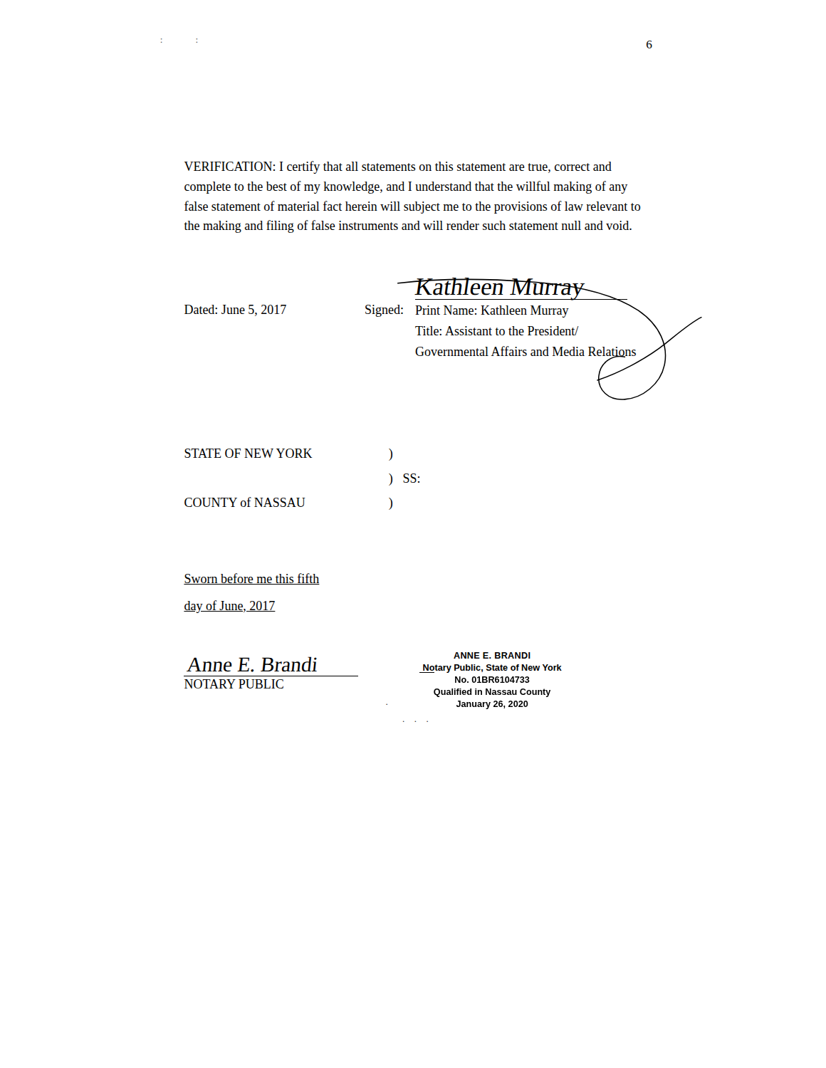: :
6
VERIFICATION: I certify that all statements on this statement are true, correct and complete to the best of my knowledge, and I understand that the willful making of any false statement of material fact herein will subject me to the provisions of law relevant to the making and filing of false instruments and will render such statement null and void.
Dated: June 5, 2017
Signed: Kathleen Murray
Print Name: Kathleen Murray
Title: Assistant to the President/
Governmental Affairs and Media Relations
| STATE OF NEW YORK | ) | |
| | ) | SS: |
| COUNTY of NASSAU | ) | |
Sworn before me this fifth
day of June, 2017
.
Anne E. Brandi
NOTARY PUBLIC
ANNE E. BRANDI
Notary Public, State of New York
No. 01BR6104733
Qualified in Nassau County
January 26, 2020
. . .